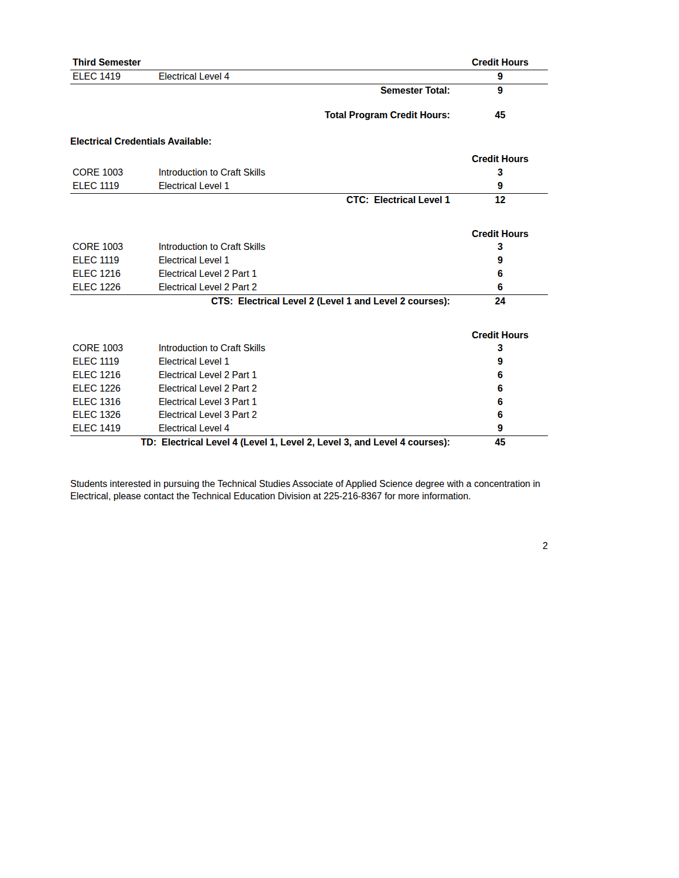| Third Semester | | Credit Hours |
| ELEC 1419 | Electrical Level 4 | 9 |
| Semester Total: | 9 |
| Total Program Credit Hours: | 45 |
Electrical Credentials Available:
| | | Credit Hours |
| CORE 1003 | Introduction to Craft Skills | 3 |
| ELEC 1119 | Electrical Level 1 | 9 |
| CTC: Electrical Level 1 | 12 |
| | | Credit Hours |
| CORE 1003 | Introduction to Craft Skills | 3 |
| ELEC 1119 | Electrical Level 1 | 9 |
| ELEC 1216 | Electrical Level 2 Part 1 | 6 |
| ELEC 1226 | Electrical Level 2 Part 2 | 6 |
| CTS: Electrical Level 2 (Level 1 and Level 2 courses): | 24 |
| | | Credit Hours |
| CORE 1003 | Introduction to Craft Skills | 3 |
| ELEC 1119 | Electrical Level 1 | 9 |
| ELEC 1216 | Electrical Level 2 Part 1 | 6 |
| ELEC 1226 | Electrical Level 2 Part 2 | 6 |
| ELEC 1316 | Electrical Level 3 Part 1 | 6 |
| ELEC 1326 | Electrical Level 3 Part 2 | 6 |
| ELEC 1419 | Electrical Level 4 | 9 |
| TD: Electrical Level 4 (Level 1, Level 2, Level 3, and Level 4 courses): | 45 |
Students interested in pursuing the Technical Studies Associate of Applied Science degree with a concentration in Electrical, please contact the Technical Education Division at 225-216-8367 for more information.
2